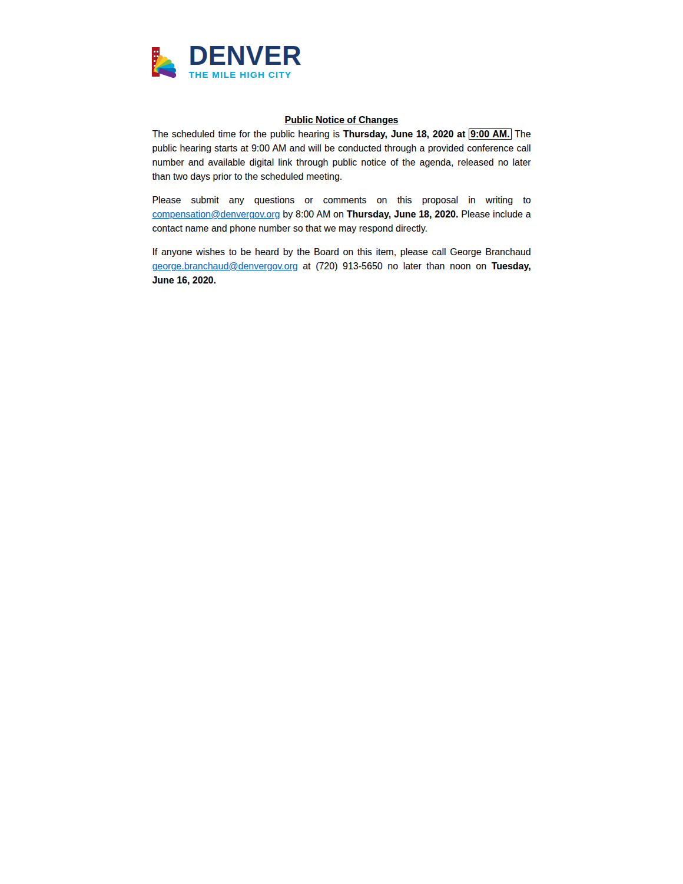DENVER THE MILE HIGH CITY
Public Notice of Changes
The scheduled time for the public hearing is Thursday, June 18, 2020 at 9:00 AM. The public hearing starts at 9:00 AM and will be conducted through a provided conference call number and available digital link through public notice of the agenda, released no later than two days prior to the scheduled meeting.
Please submit any questions or comments on this proposal in writing to compensation@denvergov.org by 8:00 AM on Thursday, June 18, 2020. Please include a contact name and phone number so that we may respond directly.
If anyone wishes to be heard by the Board on this item, please call George Branchaud george.branchaud@denvergov.org at (720) 913-5650 no later than noon on Tuesday, June 16, 2020.